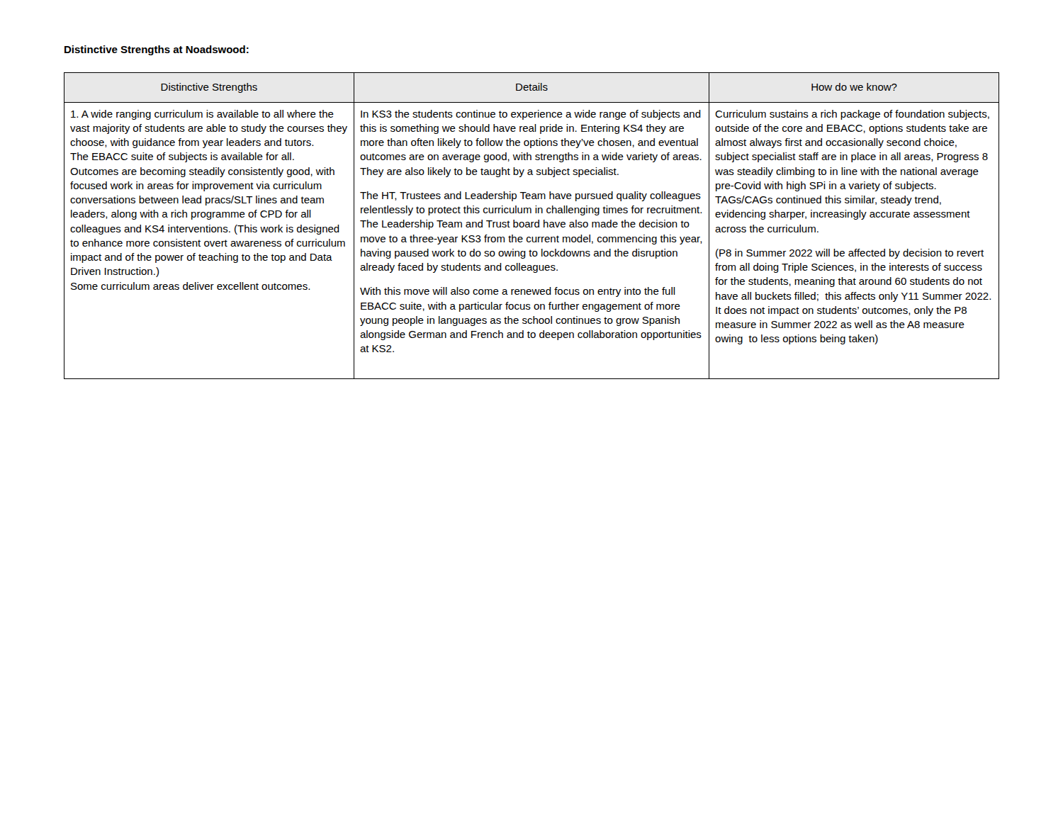Distinctive Strengths at Noadswood:
| Distinctive Strengths | Details | How do we know? |
| --- | --- | --- |
| 1. A wide ranging curriculum is available to all where the vast majority of students are able to study the courses they choose, with guidance from year leaders and tutors. The EBACC suite of subjects is available for all. Outcomes are becoming steadily consistently good, with focused work in areas for improvement via curriculum conversations between lead pracs/SLT lines and team leaders, along with a rich programme of CPD for all colleagues and KS4 interventions. (This work is designed to enhance more consistent overt awareness of curriculum impact and of the power of teaching to the top and Data Driven Instruction.) Some curriculum areas deliver excellent outcomes. | In KS3 the students continue to experience a wide range of subjects and this is something we should have real pride in. Entering KS4 they are more than often likely to follow the options they’ve chosen, and eventual outcomes are on average good, with strengths in a wide variety of areas. They are also likely to be taught by a subject specialist. The HT, Trustees and Leadership Team have pursued quality colleagues relentlessly to protect this curriculum in challenging times for recruitment. The Leadership Team and Trust board have also made the decision to move to a three-year KS3 from the current model, commencing this year, having paused work to do so owing to lockdowns and the disruption already faced by students and colleagues. With this move will also come a renewed focus on entry into the full EBACC suite, with a particular focus on further engagement of more young people in languages as the school continues to grow Spanish alongside German and French and to deepen collaboration opportunities at KS2. | Curriculum sustains a rich package of foundation subjects, outside of the core and EBACC, options students take are almost always first and occasionally second choice, subject specialist staff are in place in all areas, Progress 8 was steadily climbing to in line with the national average pre-Covid with high SPi in a variety of subjects. TAGs/CAGs continued this similar, steady trend, evidencing sharper, increasingly accurate assessment across the curriculum. (P8 in Summer 2022 will be affected by decision to revert from all doing Triple Sciences, in the interests of success for the students, meaning that around 60 students do not have all buckets filled; this affects only Y11 Summer 2022. It does not impact on students’ outcomes, only the P8 measure in Summer 2022 as well as the A8 measure owing to less options being taken) |